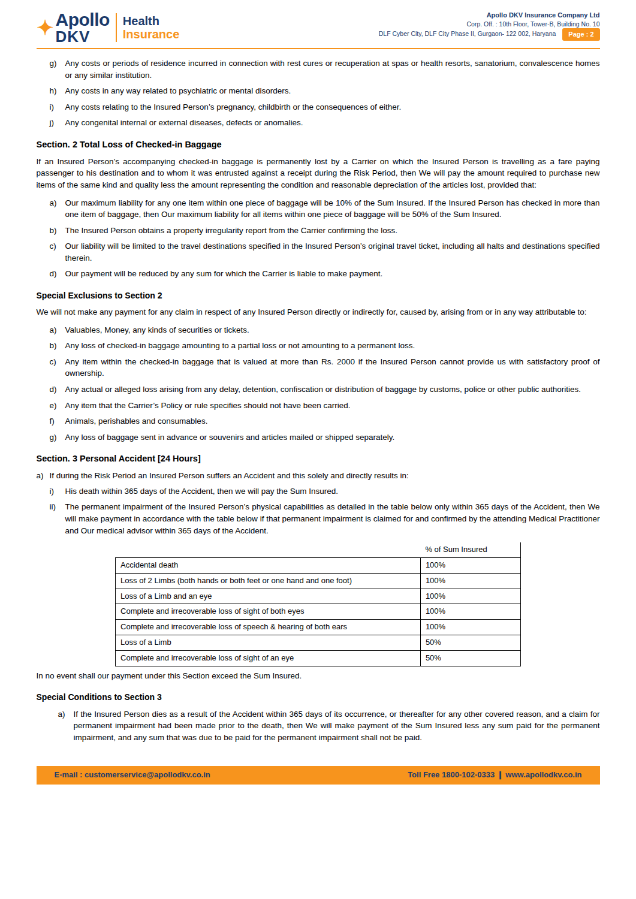✦
Apollo DKV
Health Insurance
Apollo DKV Insurance Company Ltd
Corp. Off. : 10th Floor, Tower-B, Building No. 10
DLF Cyber City, DLF City Phase II, Gurgaon- 122 002, Haryana Page : 2
Any costs or periods of residence incurred in connection with rest cures or recuperation at spas or health resorts, sanatorium, convalescence homes or any similar institution.
Any costs in any way related to psychiatric or mental disorders.
Any costs relating to the Insured Person’s pregnancy, childbirth or the consequences of either.
Any congenital internal or external diseases, defects or anomalies.
Section. 2 Total Loss of Checked-in Baggage
If an Insured Person’s accompanying checked-in baggage is permanently lost by a Carrier on which the Insured Person is travelling as a fare paying passenger to his destination and to whom it was entrusted against a receipt during the Risk Period, then We will pay the amount required to purchase new items of the same kind and quality less the amount representing the condition and reasonable depreciation of the articles lost, provided that:
Our maximum liability for any one item within one piece of baggage will be 10% of the Sum Insured. If the Insured Person has checked in more than one item of baggage, then Our maximum liability for all items within one piece of baggage will be 50% of the Sum Insured.
The Insured Person obtains a property irregularity report from the Carrier confirming the loss.
Our liability will be limited to the travel destinations specified in the Insured Person’s original travel ticket, including all halts and destinations specified therein.
Our payment will be reduced by any sum for which the Carrier is liable to make payment.
Special Exclusions to Section 2
We will not make any payment for any claim in respect of any Insured Person directly or indirectly for, caused by, arising from or in any way attributable to:
Valuables, Money, any kinds of securities or tickets.
Any loss of checked-in baggage amounting to a partial loss or not amounting to a permanent loss.
Any item within the checked-in baggage that is valued at more than Rs. 2000 if the Insured Person cannot provide us with satisfactory proof of ownership.
Any actual or alleged loss arising from any delay, detention, confiscation or distribution of baggage by customs, police or other public authorities.
Any item that the Carrier’s Policy or rule specifies should not have been carried.
Animals, perishables and consumables.
Any loss of baggage sent in advance or souvenirs and articles mailed or shipped separately.
Section. 3 Personal Accident [24 Hours]
a) If during the Risk Period an Insured Person suffers an Accident and this solely and directly results in:
His death within 365 days of the Accident, then we will pay the Sum Insured.
The permanent impairment of the Insured Person’s physical capabilities as detailed in the table below only within 365 days of the Accident, then We will make payment in accordance with the table below if that permanent impairment is claimed for and confirmed by the attending Medical Practitioner and Our medical advisor within 365 days of the Accident.
| | % of Sum Insured |
| Accidental death | 100% |
| Loss of 2 Limbs (both hands or both feet or one hand and one foot) | 100% |
| Loss of a Limb and an eye | 100% |
| Complete and irrecoverable loss of sight of both eyes | 100% |
| Complete and irrecoverable loss of speech & hearing of both ears | 100% |
| Loss of a Limb | 50% |
| Complete and irrecoverable loss of sight of an eye | 50% |
In no event shall our payment under this Section exceed the Sum Insured.
Special Conditions to Section 3
If the Insured Person dies as a result of the Accident within 365 days of its occurrence, or thereafter for any other covered reason, and a claim for permanent impairment had been made prior to the death, then We will make payment of the Sum Insured less any sum paid for the permanent impairment, and any sum that was due to be paid for the permanent impairment shall not be paid.
E-mail : customerservice@apollodkv.co.in
Toll Free 1800-102-0333 ❙ www.apollodkv.co.in